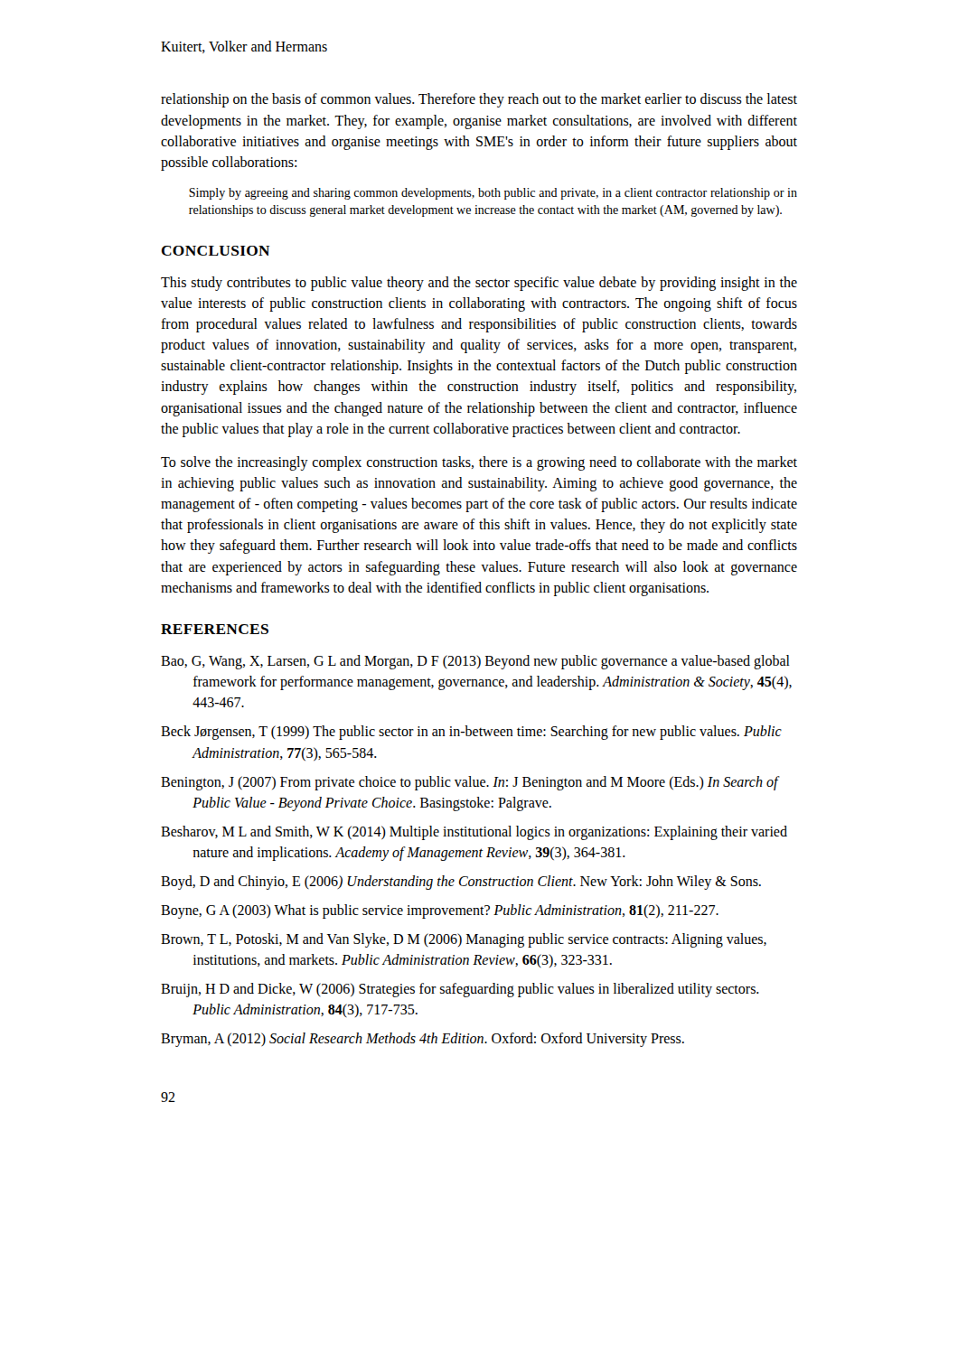Kuitert, Volker and Hermans
relationship on the basis of common values. Therefore they reach out to the market earlier to discuss the latest developments in the market. They, for example, organise market consultations, are involved with different collaborative initiatives and organise meetings with SME's in order to inform their future suppliers about possible collaborations:
Simply by agreeing and sharing common developments, both public and private, in a client contractor relationship or in relationships to discuss general market development we increase the contact with the market (AM, governed by law).
CONCLUSION
This study contributes to public value theory and the sector specific value debate by providing insight in the value interests of public construction clients in collaborating with contractors. The ongoing shift of focus from procedural values related to lawfulness and responsibilities of public construction clients, towards product values of innovation, sustainability and quality of services, asks for a more open, transparent, sustainable client-contractor relationship. Insights in the contextual factors of the Dutch public construction industry explains how changes within the construction industry itself, politics and responsibility, organisational issues and the changed nature of the relationship between the client and contractor, influence the public values that play a role in the current collaborative practices between client and contractor.
To solve the increasingly complex construction tasks, there is a growing need to collaborate with the market in achieving public values such as innovation and sustainability. Aiming to achieve good governance, the management of - often competing - values becomes part of the core task of public actors. Our results indicate that professionals in client organisations are aware of this shift in values. Hence, they do not explicitly state how they safeguard them. Further research will look into value trade-offs that need to be made and conflicts that are experienced by actors in safeguarding these values. Future research will also look at governance mechanisms and frameworks to deal with the identified conflicts in public client organisations.
REFERENCES
Bao, G, Wang, X, Larsen, G L and Morgan, D F (2013) Beyond new public governance a value-based global framework for performance management, governance, and leadership. Administration & Society, 45(4), 443-467.
Beck Jørgensen, T (1999) The public sector in an in-between time: Searching for new public values. Public Administration, 77(3), 565-584.
Benington, J (2007) From private choice to public value. In: J Benington and M Moore (Eds.) In Search of Public Value - Beyond Private Choice. Basingstoke: Palgrave.
Besharov, M L and Smith, W K (2014) Multiple institutional logics in organizations: Explaining their varied nature and implications. Academy of Management Review, 39(3), 364-381.
Boyd, D and Chinyio, E (2006) Understanding the Construction Client. New York: John Wiley & Sons.
Boyne, G A (2003) What is public service improvement? Public Administration, 81(2), 211-227.
Brown, T L, Potoski, M and Van Slyke, D M (2006) Managing public service contracts: Aligning values, institutions, and markets. Public Administration Review, 66(3), 323-331.
Bruijn, H D and Dicke, W (2006) Strategies for safeguarding public values in liberalized utility sectors. Public Administration, 84(3), 717-735.
Bryman, A (2012) Social Research Methods 4th Edition. Oxford: Oxford University Press.
92